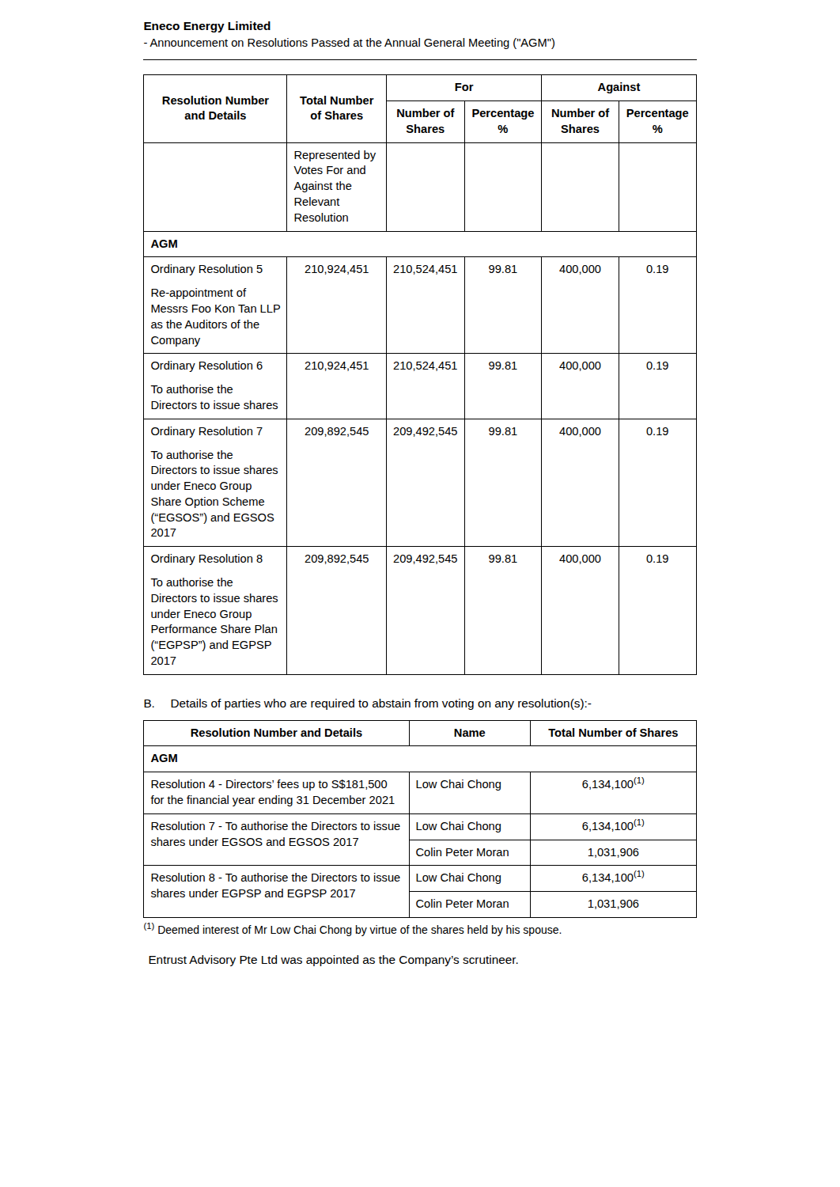Eneco Energy Limited
- Announcement on Resolutions Passed at the Annual General Meeting ("AGM")
| Resolution Number and Details | Total Number of Shares | For | Against |
| --- | --- | --- | --- |
| Number of Shares | Percentage % | Number of Shares | Percentage % |
| | Represented by Votes For and Against the Relevant Resolution | | | | |
| AGM |
| Ordinary Resolution 5 Re-appointment of Messrs Foo Kon Tan LLP as the Auditors of the Company | 210,924,451 | 210,524,451 | 99.81 | 400,000 | 0.19 |
| Ordinary Resolution 6 To authorise the Directors to issue shares | 210,924,451 | 210,524,451 | 99.81 | 400,000 | 0.19 |
| Ordinary Resolution 7 To authorise the Directors to issue shares under Eneco Group Share Option Scheme (“EGSOS”) and EGSOS 2017 | 209,892,545 | 209,492,545 | 99.81 | 400,000 | 0.19 |
| Ordinary Resolution 8 To authorise the Directors to issue shares under Eneco Group Performance Share Plan (“EGPSP”) and EGPSP 2017 | 209,892,545 | 209,492,545 | 99.81 | 400,000 | 0.19 |
B. Details of parties who are required to abstain from voting on any resolution(s):-
| Resolution Number and Details | Name | Total Number of Shares |
| --- | --- | --- |
| AGM |
| Resolution 4 - Directors’ fees up to S$181,500 for the financial year ending 31 December 2021 | Low Chai Chong | 6,134,100 (1) |
| Resolution 7 - To authorise the Directors to issue shares under EGSOS and EGSOS 2017 | Low Chai Chong | 6,134,100 (1) |
| Colin Peter Moran | 1,031,906 |
| Resolution 8 - To authorise the Directors to issue shares under EGPSP and EGPSP 2017 | Low Chai Chong | 6,134,100 (1) |
| Colin Peter Moran | 1,031,906 |
(1) Deemed interest of Mr Low Chai Chong by virtue of the shares held by his spouse.
Entrust Advisory Pte Ltd was appointed as the Company’s scrutineer.